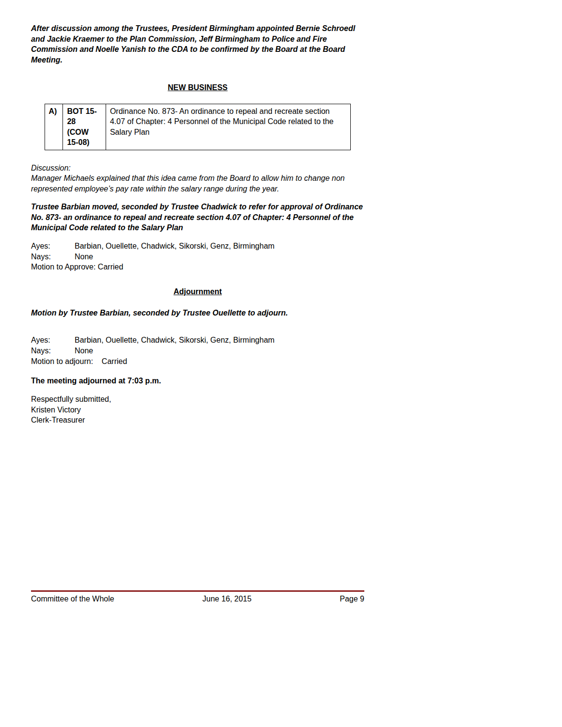After discussion among the Trustees, President Birmingham appointed Bernie Schroedl and Jackie Kraemer to the Plan Commission, Jeff Birmingham to Police and Fire Commission and Noelle Yanish to the CDA to be confirmed by the Board at the Board Meeting.
NEW BUSINESS
| A) | BOT 15-28 (COW 15-08) | Ordinance No. 873- An ordinance to repeal and recreate section 4.07 of Chapter: 4 Personnel of the Municipal Code related to the Salary Plan |
Discussion:
Manager Michaels explained that this idea came from the Board to allow him to change non represented employee’s pay rate within the salary range during the year.
Trustee Barbian moved, seconded by Trustee Chadwick to refer for approval of Ordinance No. 873- an ordinance to repeal and recreate section 4.07 of Chapter: 4 Personnel of the Municipal Code related to the Salary Plan
Ayes: Barbian, Ouellette, Chadwick, Sikorski, Genz, Birmingham
Nays: None
Motion to Approve: Carried
Adjournment
Motion by Trustee Barbian, seconded by Trustee Ouellette to adjourn.
Ayes: Barbian, Ouellette, Chadwick, Sikorski, Genz, Birmingham
Nays: None
Motion to adjourn: Carried
The meeting adjourned at 7:03 p.m.
Respectfully submitted,
Kristen Victory
Clerk-Treasurer
Committee of the Whole
June 16, 2015
Page 9